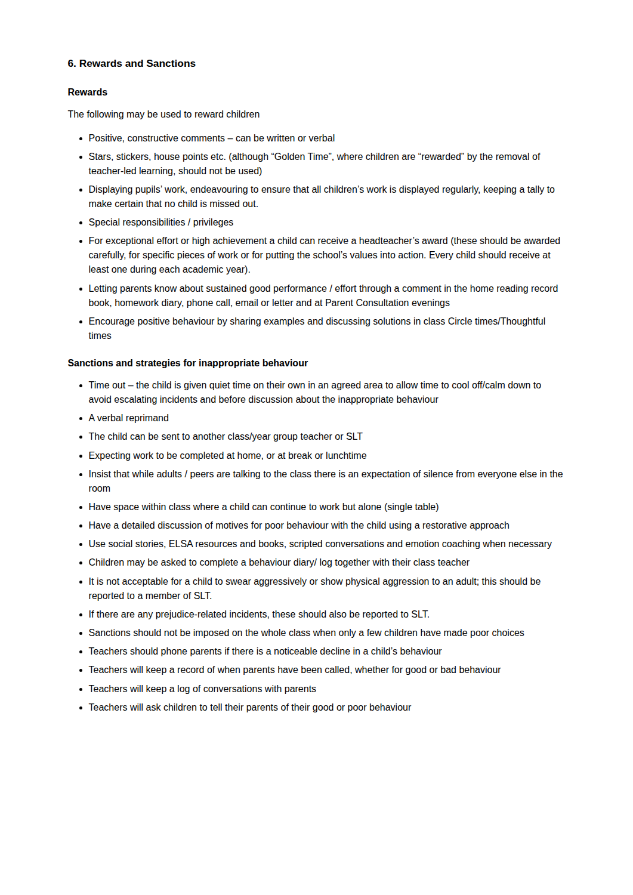6. Rewards and Sanctions
Rewards
The following may be used to reward children
Positive, constructive comments – can be written or verbal
Stars, stickers, house points etc. (although “Golden Time”, where children are “rewarded” by the removal of teacher-led learning, should not be used)
Displaying pupils’ work, endeavouring to ensure that all children’s work is displayed regularly, keeping a tally to make certain that no child is missed out.
Special responsibilities / privileges
For exceptional effort or high achievement a child can receive a headteacher’s award (these should be awarded carefully, for specific pieces of work or for putting the school’s values into action. Every child should receive at least one during each academic year).
Letting parents know about sustained good performance / effort through a comment in the home reading record book, homework diary, phone call, email or letter and at Parent Consultation evenings
Encourage positive behaviour by sharing examples and discussing solutions in class Circle times/Thoughtful times
Sanctions and strategies for inappropriate behaviour
Time out – the child is given quiet time on their own in an agreed area to allow time to cool off/calm down to avoid escalating incidents and before discussion about the inappropriate behaviour
A verbal reprimand
The child can be sent to another class/year group teacher or SLT
Expecting work to be completed at home, or at break or lunchtime
Insist that while adults / peers are talking to the class there is an expectation of silence from everyone else in the room
Have space within class where a child can continue to work but alone (single table)
Have a detailed discussion of motives for poor behaviour with the child using a restorative approach
Use social stories, ELSA resources and books, scripted conversations and emotion coaching when necessary
Children may be asked to complete a behaviour diary/ log together with their class teacher
It is not acceptable for a child to swear aggressively or show physical aggression to an adult; this should be reported to a member of SLT.
If there are any prejudice-related incidents, these should also be reported to SLT.
Sanctions should not be imposed on the whole class when only a few children have made poor choices
Teachers should phone parents if there is a noticeable decline in a child’s behaviour
Teachers will keep a record of when parents have been called, whether for good or bad behaviour
Teachers will keep a log of conversations with parents
Teachers will ask children to tell their parents of their good or poor behaviour